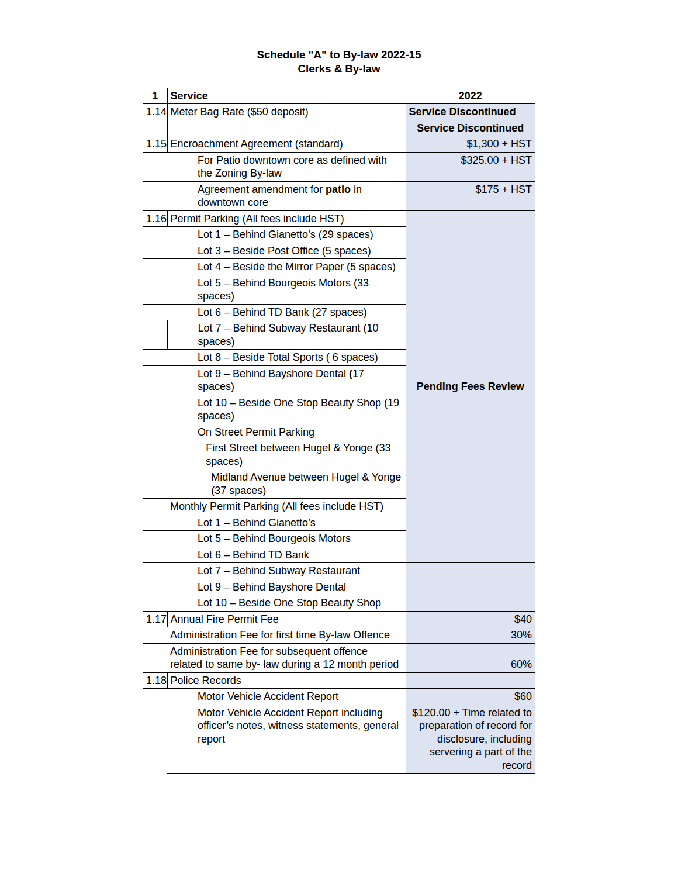Schedule "A" to By-law 2022-15Clerks & By-law
| 1 | Service | 2022 |
| --- | --- | --- |
| 1.14 | Meter Bag Rate ($50 deposit) | Service Discontinued |
| | | Service Discontinued |
| 1.15 | Encroachment Agreement (standard) | $1,300 + HST |
| | For Patio downtown core as defined with the Zoning By-law | $325.00 + HST |
| | Agreement amendment for patio in downtown core | $175 + HST |
| 1.16 | Permit Parking (All fees include HST) | Pending Fees Review |
| | Lot 1 – Behind Gianetto’s (29 spaces) |
| | Lot 3 – Beside Post Office (5 spaces) |
| | Lot 4 – Beside the Mirror Paper (5 spaces) |
| | Lot 5 – Behind Bourgeois Motors (33 spaces) |
| | Lot 6 – Behind TD Bank (27 spaces) |
| | Lot 7 – Behind Subway Restaurant (10 spaces) |
| | Lot 8 – Beside Total Sports ( 6 spaces) |
| | Lot 9 – Behind Bayshore Dental ( 17 spaces) |
| | Lot 10 – Beside One Stop Beauty Shop (19 spaces) |
| | On Street Permit Parking |
| | First Street between Hugel & Yonge (33 spaces) |
| | Midland Avenue between Hugel & Yonge (37 spaces) |
| | Monthly Permit Parking (All fees include HST) |
| | Lot 1 – Behind Gianetto’s |
| | Lot 5 – Behind Bourgeois Motors |
| | Lot 6 – Behind TD Bank |
| | Lot 7 – Behind Subway Restaurant | |
| | Lot 9 – Behind Bayshore Dental |
| | Lot 10 – Beside One Stop Beauty Shop |
| 1.17 | Annual Fire Permit Fee | $40 |
| | Administration Fee for first time By-law Offence | 30% |
| | Administration Fee for subsequent offence related to same by- law during a 12 month period | 60% |
| 1.18 | Police Records | |
| | Motor Vehicle Accident Report | $60 |
| | Motor Vehicle Accident Report including officer’s notes, witness statements, general report | $120.00 + Time related to preparation of record for disclosure, including servering a part of the record |